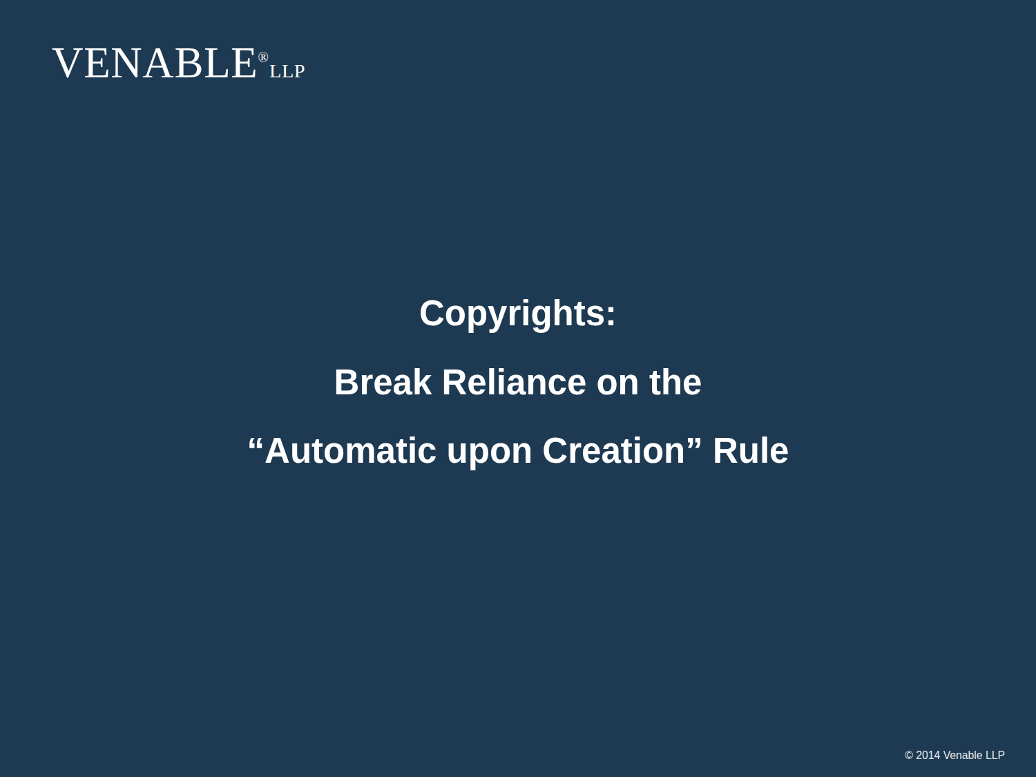VENABLE®LLP
Copyrights:
Break Reliance on the
“Automatic upon Creation” Rule
© 2014 Venable LLP